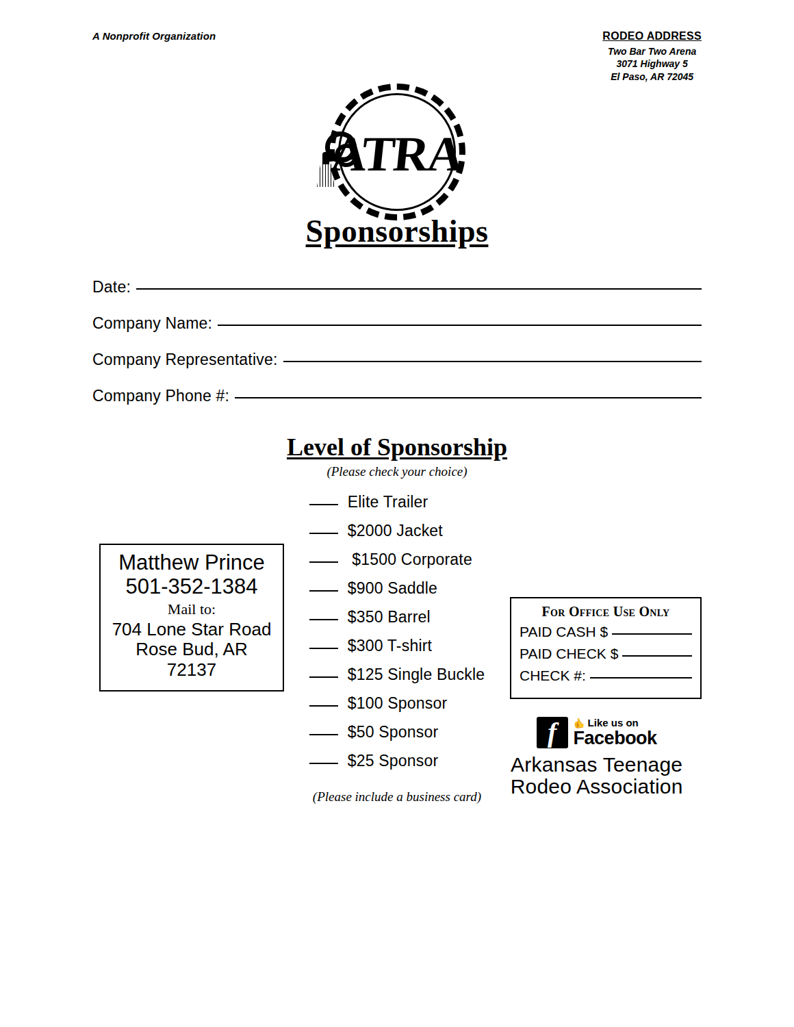A Nonprofit Organization
RODEO ADDRESS
Two Bar Two Arena
3071 Highway 5
El Paso, AR 72045
ATRA
Sponsorships
Date:
Company Name:
Company Representative:
Company Phone #:
Level of Sponsorship
(Please check your choice)
Matthew Prince
501-352-1384
Mail to:
704 Lone Star Road
Rose Bud, AR 72137
Elite Trailer
$2000 Jacket
$1500 Corporate
$900 Saddle
$350 Barrel
$300 T-shirt
$125 Single Buckle
$100 Sponsor
$50 Sponsor
$25 Sponsor
(Please include a business card)
For Office Use Only
PAID CASH $
PAID CHECK $
CHECK #:
f
👍 Like us on
Facebook
Arkansas Teenage
Rodeo Association